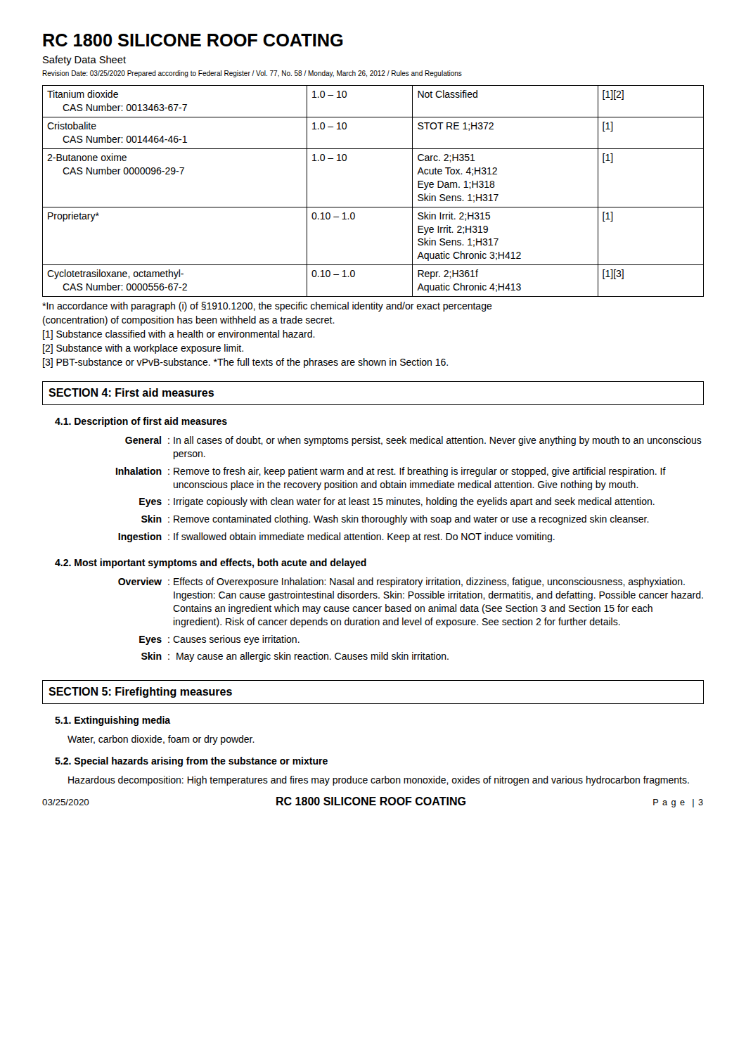RC 1800 SILICONE ROOF COATING
Safety Data Sheet
Revision Date: 03/25/2020 Prepared according to Federal Register / Vol. 77, No. 58 / Monday, March 26, 2012 / Rules and Regulations
| Titanium dioxide CAS Number: 0013463-67-7 | 1.0 – 10 | Not Classified | [1][2] |
| Cristobalite CAS Number: 0014464-46-1 | 1.0 – 10 | STOT RE 1;H372 | [1] |
| 2-Butanone oxime CAS Number 0000096-29-7 | 1.0 – 10 | Carc. 2;H351 Acute Tox. 4;H312 Eye Dam. 1;H318 Skin Sens. 1;H317 | [1] |
| Proprietary* | 0.10 – 1.0 | Skin Irrit. 2;H315 Eye Irrit. 2;H319 Skin Sens. 1;H317 Aquatic Chronic 3;H412 | [1] |
| Cyclotetrasiloxane, octamethyl- CAS Number: 0000556-67-2 | 0.10 – 1.0 | Repr. 2;H361f Aquatic Chronic 4;H413 | [1][3] |
*In accordance with paragraph (i) of §1910.1200, the specific chemical identity and/or exact percentage
(concentration) of composition has been withheld as a trade secret.
[1] Substance classified with a health or environmental hazard.
[2] Substance with a workplace exposure limit.
[3] PBT-substance or vPvB-substance. *The full texts of the phrases are shown in Section 16.
SECTION 4: First aid measures
4.1. Description of first aid measures
| General | : | In all cases of doubt, or when symptoms persist, seek medical attention. Never give anything by mouth to an unconscious person. |
| Inhalation | : | Remove to fresh air, keep patient warm and at rest. If breathing is irregular or stopped, give artificial respiration. If unconscious place in the recovery position and obtain immediate medical attention. Give nothing by mouth. |
| Eyes | : | Irrigate copiously with clean water for at least 15 minutes, holding the eyelids apart and seek medical attention. |
| Skin | : | Remove contaminated clothing. Wash skin thoroughly with soap and water or use a recognized skin cleanser. |
| Ingestion | : | If swallowed obtain immediate medical attention. Keep at rest. Do NOT induce vomiting. |
4.2. Most important symptoms and effects, both acute and delayed
| Overview | : | Effects of Overexposure Inhalation: Nasal and respiratory irritation, dizziness, fatigue, unconsciousness, asphyxiation. Ingestion: Can cause gastrointestinal disorders. Skin: Possible irritation, dermatitis, and defatting. Possible cancer hazard. Contains an ingredient which may cause cancer based on animal data (See Section 3 and Section 15 for each ingredient). Risk of cancer depends on duration and level of exposure. See section 2 for further details. |
| Eyes | : | Causes serious eye irritation. |
| Skin | : | May cause an allergic skin reaction. Causes mild skin irritation. |
SECTION 5: Firefighting measures
5.1. Extinguishing media
Water, carbon dioxide, foam or dry powder.
5.2. Special hazards arising from the substance or mixture
Hazardous decomposition: High temperatures and fires may produce carbon monoxide, oxides of nitrogen and various hydrocarbon fragments.
03/25/2020
RC 1800 SILICONE ROOF COATING
P a g e | 3